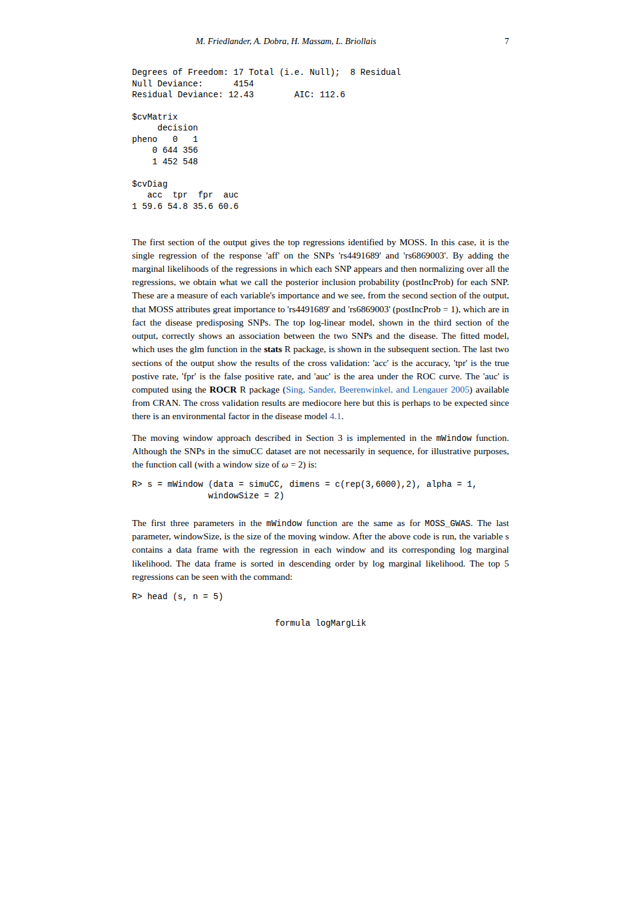M. Friedlander, A. Dobra, H. Massam, L. Briollais 7
Degrees of Freedom: 17 Total (i.e. Null);  8 Residual
Null Deviance:      4154
Residual Deviance: 12.43        AIC: 112.6

$cvMatrix
     decision
pheno   0   1
    0 644 356
    1 452 548

$cvDiag
   acc  tpr  fpr  auc
1 59.6 54.8 35.6 60.6
The first section of the output gives the top regressions identified by MOSS. In this case, it is the single regression of the response 'aff' on the SNPs 'rs4491689' and 'rs6869003'. By adding the marginal likelihoods of the regressions in which each SNP appears and then normalizing over all the regressions, we obtain what we call the posterior inclusion probability (postIncProb) for each SNP. These are a measure of each variable's importance and we see, from the second section of the output, that MOSS attributes great importance to 'rs4491689' and 'rs6869003' (postIncProb = 1), which are in fact the disease predisposing SNPs. The top log-linear model, shown in the third section of the output, correctly shows an association between the two SNPs and the disease. The fitted model, which uses the glm function in the stats R package, is shown in the subsequent section. The last two sections of the output show the results of the cross validation: 'acc' is the accuracy, 'tpr' is the true postive rate, 'fpr' is the false positive rate, and 'auc' is the area under the ROC curve. The 'auc' is computed using the ROCR R package (Sing, Sander, Beerenwinkel, and Lengauer 2005) available from CRAN. The cross validation results are mediocore here but this is perhaps to be expected since there is an environmental factor in the disease model 4.1.
The moving window approach described in Section 3 is implemented in the mWindow function. Although the SNPs in the simuCC dataset are not necessarily in sequence, for illustrative purposes, the function call (with a window size of ω = 2) is:
R> s = mWindow (data = simuCC, dimens = c(rep(3,6000),2), alpha = 1,
               windowSize = 2)
The first three parameters in the mWindow function are the same as for MOSS_GWAS. The last parameter, windowSize, is the size of the moving window. After the above code is run, the variable s contains a data frame with the regression in each window and its corresponding log marginal likelihood. The data frame is sorted in descending order by log marginal likelihood. The top 5 regressions can be seen with the command:
R> head (s, n = 5)
formula logMargLik